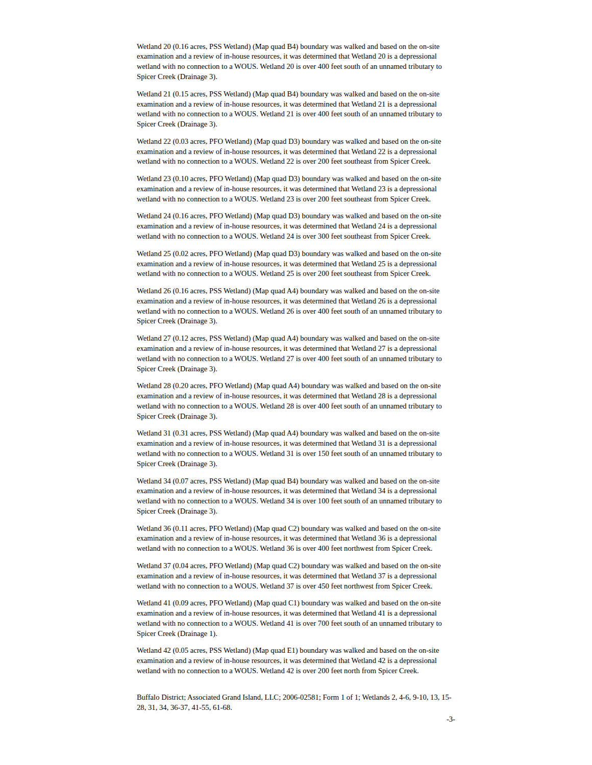Wetland 20 (0.16 acres, PSS Wetland) (Map quad B4) boundary was walked and based on the on-site examination and a review of in-house resources, it was determined that Wetland 20 is a depressional wetland with no connection to a WOUS. Wetland 20 is over 400 feet south of an unnamed tributary to Spicer Creek (Drainage 3).
Wetland 21 (0.15 acres, PSS Wetland) (Map quad B4) boundary was walked and based on the on-site examination and a review of in-house resources, it was determined that Wetland 21 is a depressional wetland with no connection to a WOUS. Wetland 21 is over 400 feet south of an unnamed tributary to Spicer Creek (Drainage 3).
Wetland 22 (0.03 acres, PFO Wetland) (Map quad D3) boundary was walked and based on the on-site examination and a review of in-house resources, it was determined that Wetland 22 is a depressional wetland with no connection to a WOUS. Wetland 22 is over 200 feet southeast from Spicer Creek.
Wetland 23 (0.10 acres, PFO Wetland) (Map quad D3) boundary was walked and based on the on-site examination and a review of in-house resources, it was determined that Wetland 23 is a depressional wetland with no connection to a WOUS. Wetland 23 is over 200 feet southeast from Spicer Creek.
Wetland 24 (0.16 acres, PFO Wetland) (Map quad D3) boundary was walked and based on the on-site examination and a review of in-house resources, it was determined that Wetland 24 is a depressional wetland with no connection to a WOUS. Wetland 24 is over 300 feet southeast from Spicer Creek.
Wetland 25 (0.02 acres, PFO Wetland) (Map quad D3) boundary was walked and based on the on-site examination and a review of in-house resources, it was determined that Wetland 25 is a depressional wetland with no connection to a WOUS. Wetland 25 is over 200 feet southeast from Spicer Creek.
Wetland 26 (0.16 acres, PSS Wetland) (Map quad A4) boundary was walked and based on the on-site examination and a review of in-house resources, it was determined that Wetland 26 is a depressional wetland with no connection to a WOUS. Wetland 26 is over 400 feet south of an unnamed tributary to Spicer Creek (Drainage 3).
Wetland 27 (0.12 acres, PSS Wetland) (Map quad A4) boundary was walked and based on the on-site examination and a review of in-house resources, it was determined that Wetland 27 is a depressional wetland with no connection to a WOUS. Wetland 27 is over 400 feet south of an unnamed tributary to Spicer Creek (Drainage 3).
Wetland 28 (0.20 acres, PFO Wetland) (Map quad A4) boundary was walked and based on the on-site examination and a review of in-house resources, it was determined that Wetland 28 is a depressional wetland with no connection to a WOUS. Wetland 28 is over 400 feet south of an unnamed tributary to Spicer Creek (Drainage 3).
Wetland 31 (0.31 acres, PSS Wetland) (Map quad A4) boundary was walked and based on the on-site examination and a review of in-house resources, it was determined that Wetland 31 is a depressional wetland with no connection to a WOUS. Wetland 31 is over 150 feet south of an unnamed tributary to Spicer Creek (Drainage 3).
Wetland 34 (0.07 acres, PSS Wetland) (Map quad B4) boundary was walked and based on the on-site examination and a review of in-house resources, it was determined that Wetland 34 is a depressional wetland with no connection to a WOUS. Wetland 34 is over 100 feet south of an unnamed tributary to Spicer Creek (Drainage 3).
Wetland 36 (0.11 acres, PFO Wetland) (Map quad C2) boundary was walked and based on the on-site examination and a review of in-house resources, it was determined that Wetland 36 is a depressional wetland with no connection to a WOUS. Wetland 36 is over 400 feet northwest from Spicer Creek.
Wetland 37 (0.04 acres, PFO Wetland) (Map quad C2) boundary was walked and based on the on-site examination and a review of in-house resources, it was determined that Wetland 37 is a depressional wetland with no connection to a WOUS. Wetland 37 is over 450 feet northwest from Spicer Creek.
Wetland 41 (0.09 acres, PFO Wetland) (Map quad C1) boundary was walked and based on the on-site examination and a review of in-house resources, it was determined that Wetland 41 is a depressional wetland with no connection to a WOUS. Wetland 41 is over 700 feet south of an unnamed tributary to Spicer Creek (Drainage 1).
Wetland 42 (0.05 acres, PSS Wetland) (Map quad E1) boundary was walked and based on the on-site examination and a review of in-house resources, it was determined that Wetland 42 is a depressional wetland with no connection to a WOUS. Wetland 42 is over 200 feet north from Spicer Creek.
Buffalo District; Associated Grand Island, LLC; 2006-02581; Form 1 of 1; Wetlands 2, 4-6, 9-10, 13, 15-28, 31, 34, 36-37, 41-55, 61-68.
-3-